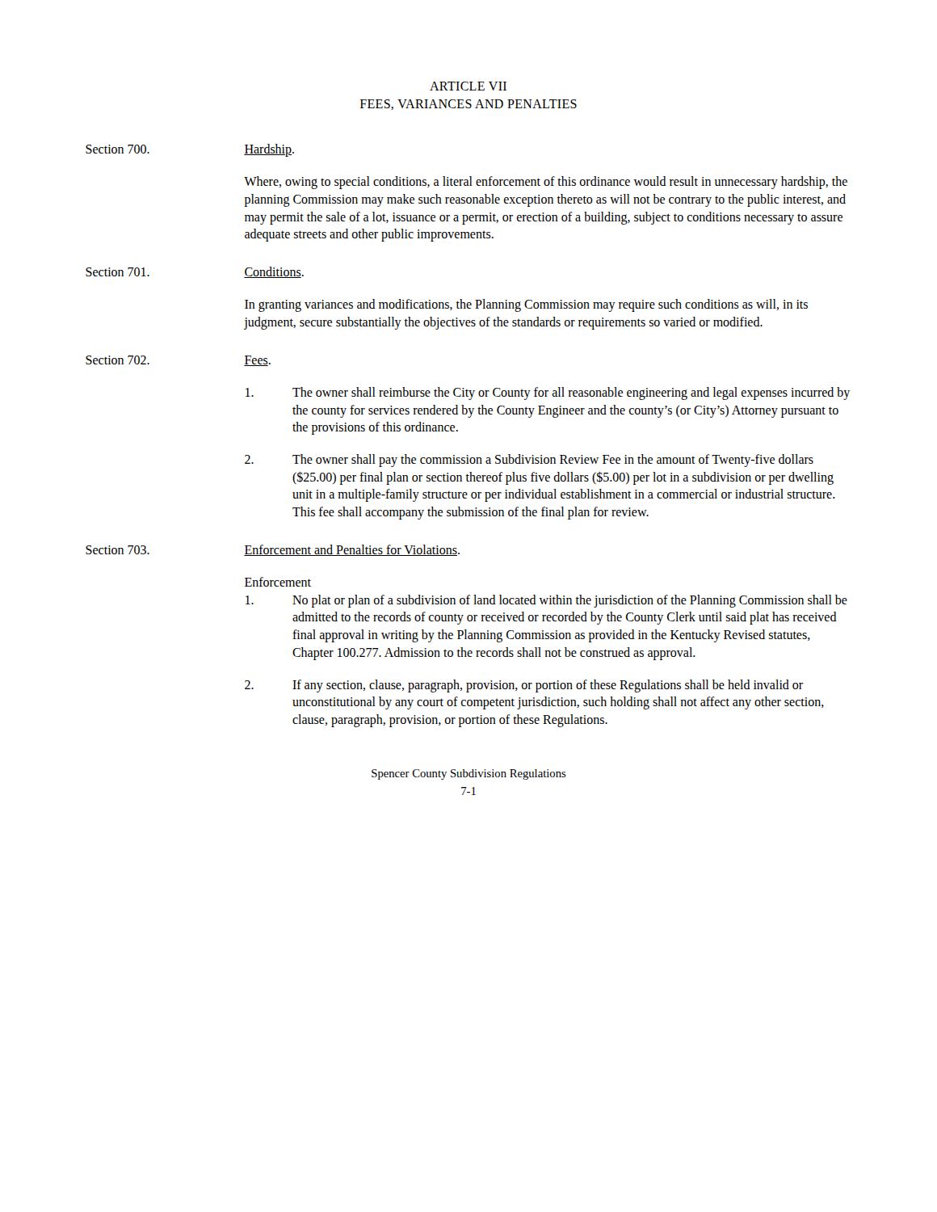ARTICLE VII
FEES, VARIANCES AND PENALTIES
Section 700.
Hardship.
Where, owing to special conditions, a literal enforcement of this ordinance would result in unnecessary hardship, the planning Commission may make such reasonable exception thereto as will not be contrary to the public interest, and may permit the sale of a lot, issuance or a permit, or erection of a building, subject to conditions necessary to assure adequate streets and other public improvements.
Section 701.
Conditions.
In granting variances and modifications, the Planning Commission may require such conditions as will, in its judgment, secure substantially the objectives of the standards or requirements so varied or modified.
Section 702.
Fees.
1.
The owner shall reimburse the City or County for all reasonable engineering and legal expenses incurred by the county for services rendered by the County Engineer and the county’s (or City’s) Attorney pursuant to the provisions of this ordinance.
2.
The owner shall pay the commission a Subdivision Review Fee in the amount of Twenty-five dollars ($25.00) per final plan or section thereof plus five dollars ($5.00) per lot in a subdivision or per dwelling unit in a multiple-family structure or per individual establishment in a commercial or industrial structure. This fee shall accompany the submission of the final plan for review.
Section 703.
Enforcement and Penalties for Violations.
Enforcement
1.
No plat or plan of a subdivision of land located within the jurisdiction of the Planning Commission shall be admitted to the records of county or received or recorded by the County Clerk until said plat has received final approval in writing by the Planning Commission as provided in the Kentucky Revised statutes, Chapter 100.277. Admission to the records shall not be construed as approval.
2.
If any section, clause, paragraph, provision, or portion of these Regulations shall be held invalid or unconstitutional by any court of competent jurisdiction, such holding shall not affect any other section, clause, paragraph, provision, or portion of these Regulations.
Spencer County Subdivision Regulations
7-1